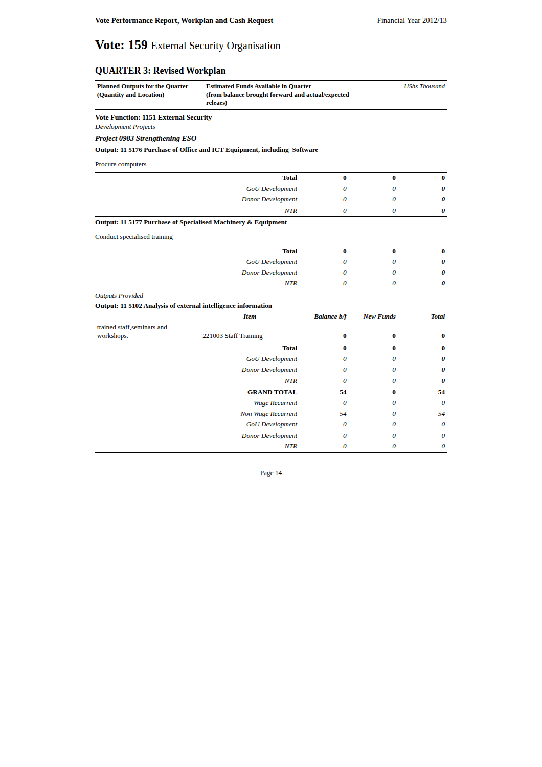Vote Performance Report, Workplan and Cash Request
Financial Year 2012/13
Vote: 159 External Security Organisation
QUARTER 3: Revised Workplan
| Planned Outputs for the Quarter (Quantity and Location) | Estimated Funds Available in Quarter (from balance brought forward and actual/expected releaes) | UShs Thousand |
Vote Function: 1151 External Security
Development Projects
Project 0983 Strengthening ESO
Output: 11 5176 Purchase of Office and ICT Equipment, including Software
Procure computers
| Total | 0 | 0 | 0 |
| GoU Development | 0 | 0 | 0 |
| Donor Development | 0 | 0 | 0 |
| NTR | 0 | 0 | 0 |
Output: 11 5177 Purchase of Specialised Machinery & Equipment
Conduct specialised training
| Total | 0 | 0 | 0 |
| GoU Development | 0 | 0 | 0 |
| Donor Development | 0 | 0 | 0 |
| NTR | 0 | 0 | 0 |
Outputs Provided
Output: 11 5102 Analysis of external intelligence information
| | Item | Balance b/f | New Funds | Total |
| trained staff,seminars and workshops. | 221003 Staff Training | 0 | 0 | 0 |
| Total | 0 | 0 | 0 |
| GoU Development | 0 | 0 | 0 |
| Donor Development | 0 | 0 | 0 |
| NTR | 0 | 0 | 0 |
| GRAND TOTAL | 54 | 0 | 54 |
| Wage Recurrent | 0 | 0 | 0 |
| Non Wage Recurrent | 54 | 0 | 54 |
| GoU Development | 0 | 0 | 0 |
| Donor Development | 0 | 0 | 0 |
| NTR | 0 | 0 | 0 |
Page 14